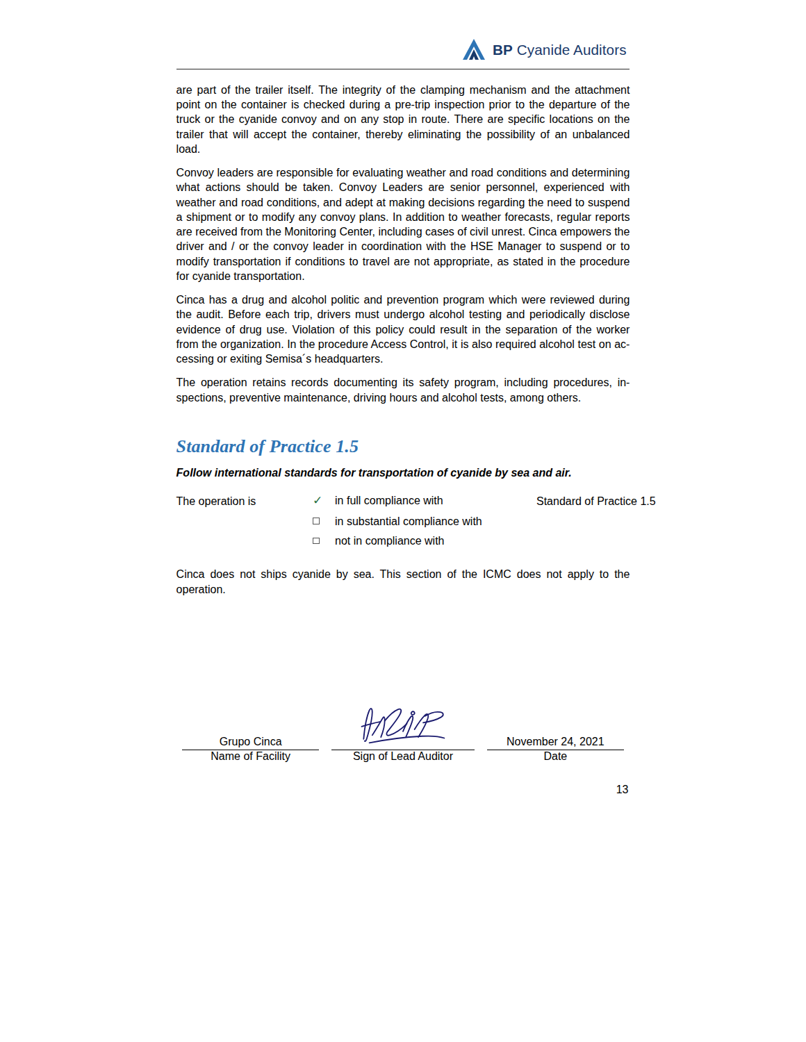BP Cyanide Auditors
are part of the trailer itself. The integrity of the clamping mechanism and the attachment point on the container is checked during a pre-trip inspection prior to the departure of the truck or the cyanide convoy and on any stop in route. There are specific locations on the trailer that will accept the container, thereby eliminating the possibility of an unbalanced load.
Convoy leaders are responsible for evaluating weather and road conditions and determining what actions should be taken. Convoy Leaders are senior personnel, experienced with weather and road conditions, and adept at making decisions regarding the need to suspend a shipment or to modify any convoy plans. In addition to weather forecasts, regular reports are received from the Monitoring Center, including cases of civil unrest. Cinca empowers the driver and / or the convoy leader in coordination with the HSE Manager to suspend or to modify transportation if conditions to travel are not appropriate, as stated in the procedure for cyanide transportation.
Cinca has a drug and alcohol politic and prevention program which were reviewed during the audit. Before each trip, drivers must undergo alcohol testing and periodically disclose evidence of drug use. Violation of this policy could result in the separation of the worker from the organization. In the procedure Access Control, it is also required alcohol test on accessing or exiting Semisa´s headquarters.
The operation retains records documenting its safety program, including procedures, inspections, preventive maintenance, driving hours and alcohol tests, among others.
Standard of Practice 1.5
Follow international standards for transportation of cyanide by sea and air.
The operation is
✓in full compliance with
in substantial compliance with
not in compliance with
Standard of Practice 1.5
Cinca does not ships cyanide by sea. This section of the ICMC does not apply to the operation.
| Grupo Cinca | | November 24, 2021 |
| Name of Facility | Sign of Lead Auditor | Date |
13